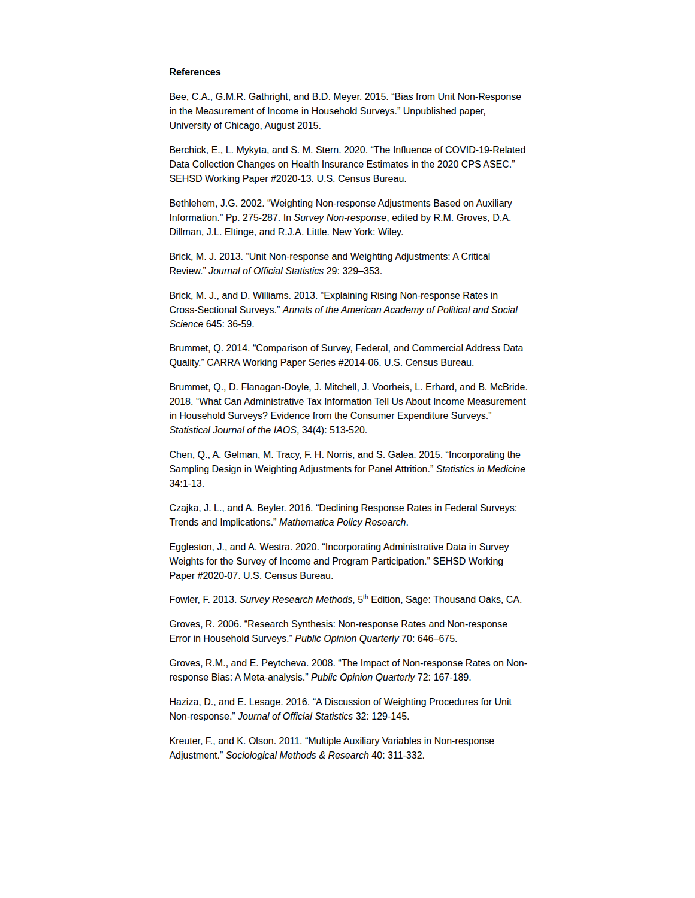References
Bee, C.A., G.M.R. Gathright, and B.D. Meyer. 2015. “Bias from Unit Non-Response in the Measurement of Income in Household Surveys.” Unpublished paper, University of Chicago, August 2015.
Berchick, E., L. Mykyta, and S. M. Stern. 2020. “The Influence of COVID-19-Related Data Collection Changes on Health Insurance Estimates in the 2020 CPS ASEC.” SEHSD Working Paper #2020-13. U.S. Census Bureau.
Bethlehem, J.G. 2002. “Weighting Non-response Adjustments Based on Auxiliary Information.” Pp. 275-287. In Survey Non-response, edited by R.M. Groves, D.A. Dillman, J.L. Eltinge, and R.J.A. Little. New York: Wiley.
Brick, M. J. 2013. “Unit Non-response and Weighting Adjustments: A Critical Review.” Journal of Official Statistics 29: 329–353.
Brick, M. J., and D. Williams. 2013. “Explaining Rising Non-response Rates in Cross-Sectional Surveys.” Annals of the American Academy of Political and Social Science 645: 36-59.
Brummet, Q. 2014. “Comparison of Survey, Federal, and Commercial Address Data Quality.” CARRA Working Paper Series #2014-06. U.S. Census Bureau.
Brummet, Q., D. Flanagan-Doyle, J. Mitchell, J. Voorheis, L. Erhard, and B. McBride. 2018. “What Can Administrative Tax Information Tell Us About Income Measurement in Household Surveys? Evidence from the Consumer Expenditure Surveys.” Statistical Journal of the IAOS, 34(4): 513-520.
Chen, Q., A. Gelman, M. Tracy, F. H. Norris, and S. Galea. 2015. “Incorporating the Sampling Design in Weighting Adjustments for Panel Attrition.” Statistics in Medicine 34:1-13.
Czajka, J. L., and A. Beyler. 2016. “Declining Response Rates in Federal Surveys: Trends and Implications.” Mathematica Policy Research.
Eggleston, J., and A. Westra. 2020. “Incorporating Administrative Data in Survey Weights for the Survey of Income and Program Participation.” SEHSD Working Paper #2020-07. U.S. Census Bureau.
Fowler, F. 2013. Survey Research Methods, 5th Edition, Sage: Thousand Oaks, CA.
Groves, R. 2006. “Research Synthesis: Non-response Rates and Non-response Error in Household Surveys.” Public Opinion Quarterly 70: 646–675.
Groves, R.M., and E. Peytcheva. 2008. “The Impact of Non-response Rates on Non-response Bias: A Meta-analysis.” Public Opinion Quarterly 72: 167-189.
Haziza, D., and E. Lesage. 2016. “A Discussion of Weighting Procedures for Unit Non-response.” Journal of Official Statistics 32: 129-145.
Kreuter, F., and K. Olson. 2011. “Multiple Auxiliary Variables in Non-response Adjustment.” Sociological Methods & Research 40: 311-332.